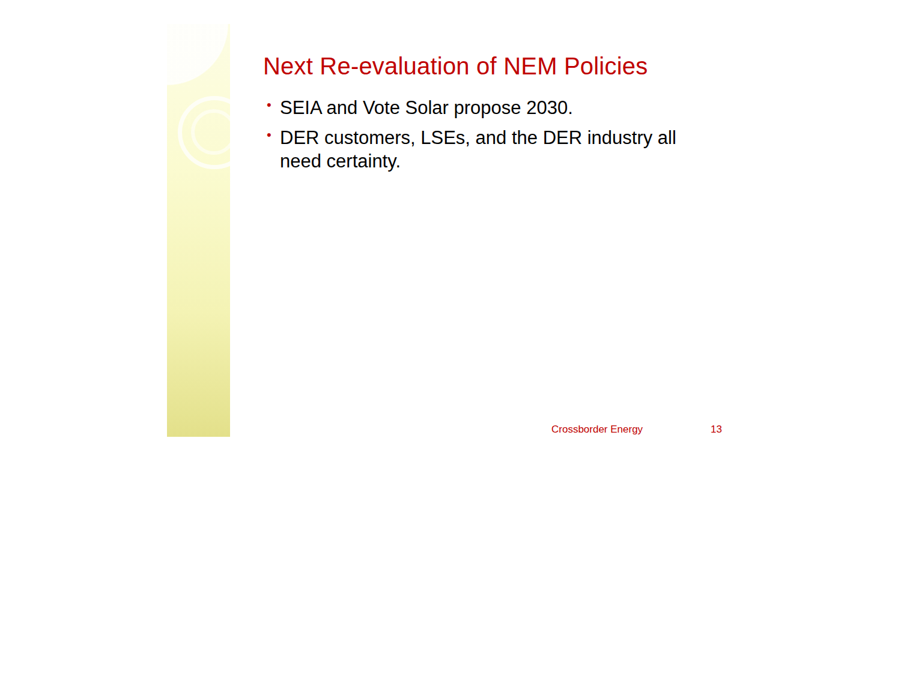Next Re-evaluation of NEM Policies
SEIA and Vote Solar propose 2030.
DER customers, LSEs, and the DER industry all need certainty.
Crossborder Energy
13